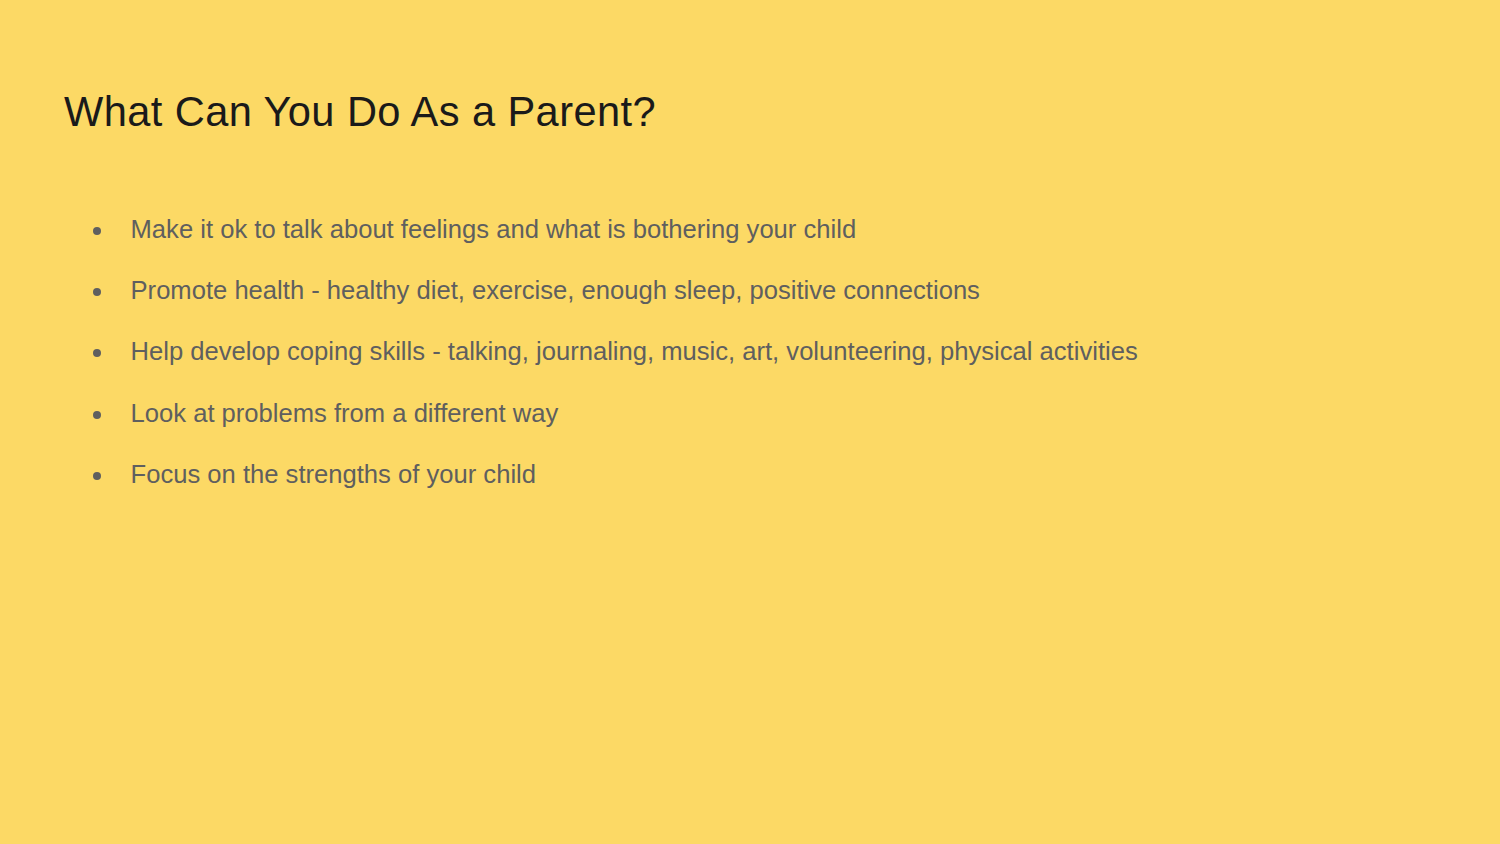What Can You Do As a Parent?
Make it ok to talk about feelings and what is bothering your child
Promote health - healthy diet, exercise, enough sleep, positive connections
Help develop coping skills - talking, journaling, music, art, volunteering, physical activities
Look at problems from a different way
Focus on the strengths of your child